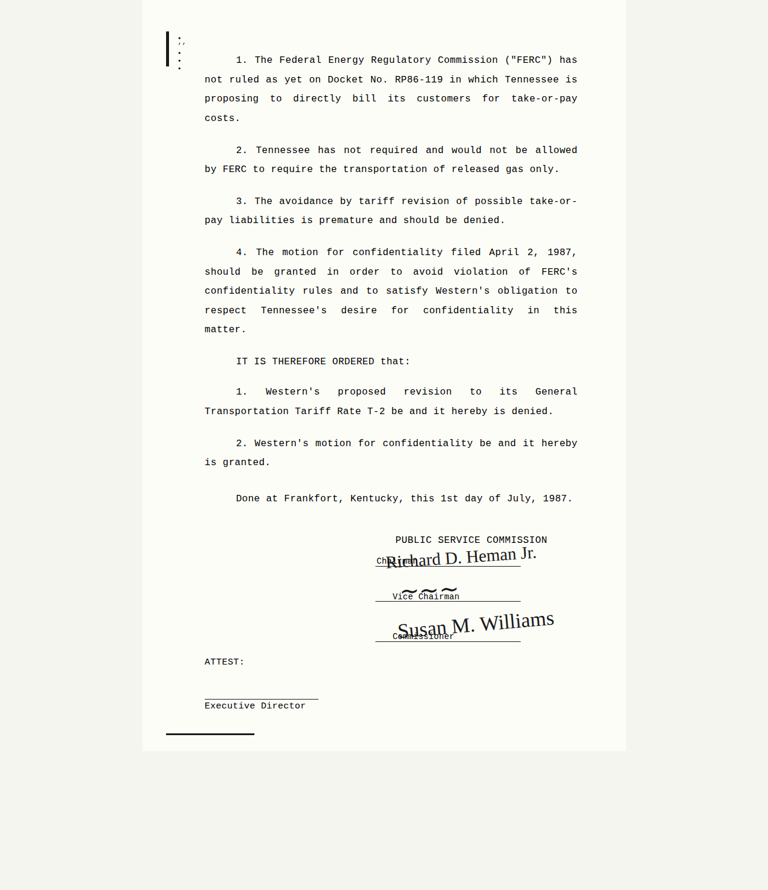•
’’
•
•
•
1. The Federal Energy Regulatory Commission ("FERC") has not ruled as yet on Docket No. RP86-119 in which Tennessee is proposing to directly bill its customers for take-or-pay costs.
2. Tennessee has not required and would not be allowed by FERC to require the transportation of released gas only.
3. The avoidance by tariff revision of possible take-or-pay liabilities is premature and should be denied.
4. The motion for confidentiality filed April 2, 1987, should be granted in order to avoid violation of FERC's confidentiality rules and to satisfy Western's obligation to respect Tennessee's desire for confidentiality in this matter.
IT IS THEREFORE ORDERED that:
1. Western's proposed revision to its General Transportation Tariff Rate T-2 be and it hereby is denied.
2. Western's motion for confidentiality be and it hereby is granted.
Done at Frankfort, Kentucky, this 1st day of July, 1987.
PUBLIC SERVICE COMMISSION
Richard D. Heman Jr.
Chairman
∼∼∼
Vice Chairman
Susan M. Williams
Commissioner
ATTEST:
Executive Director